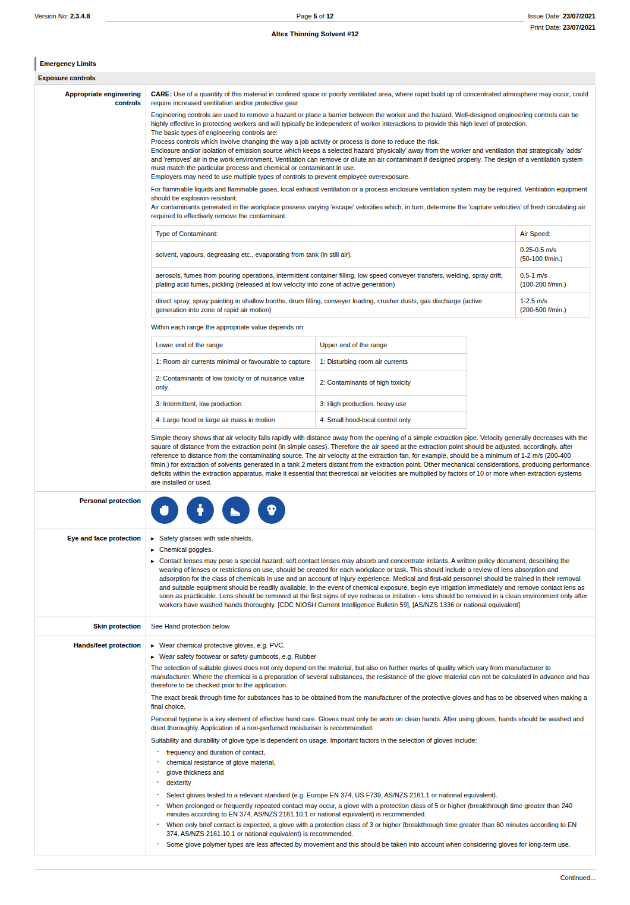Version No: 2.3.4.8
Page 5 of 12
Issue Date: 23/07/2021
Print Date: 23/07/2021
Altex Thinning Solvent #12
Emergency Limits
Exposure controls
| Appropriate engineering controls | CARE: Use of a quantity of this material in confined space or poorly ventilated area, where rapid build up of concentrated atmosphere may occur, could require increased ventilation and/or protective gear Engineering controls are used to remove a hazard or place a barrier between the worker and the hazard. Well-designed engineering controls can be highly effective in protecting workers and will typically be independent of worker interactions to provide this high level of protection. The basic types of engineering controls are: Process controls which involve changing the way a job activity or process is done to reduce the risk. Enclosure and/or isolation of emission source which keeps a selected hazard 'physically' away from the worker and ventilation that strategically 'adds' and 'removes' air in the work environment. Ventilation can remove or dilute an air contaminant if designed properly. The design of a ventilation system must match the particular process and chemical or contaminant in use. Employers may need to use multiple types of controls to prevent employee overexposure. For flammable liquids and flammable gases, local exhaust ventilation or a process enclosure ventilation system may be required. Ventilation equipment should be explosion-resistant. Air contaminants generated in the workplace possess varying 'escape' velocities which, in turn, determine the 'capture velocities' of fresh circulating air required to effectively remove the contaminant. / Type of Contaminant: / Air Speed: / / solvent, vapours, degreasing etc., evaporating from tank (in still air). / 0.25-0.5 m/s (50-100 f/min.) / / aerosols, fumes from pouring operations, intermittent container filling, low speed conveyer transfers, welding, spray drift, plating acid fumes, pickling (released at low velocity into zone of active generation) / 0.5-1 m/s (100-200 f/min.) / / direct spray, spray painting in shallow booths, drum filling, conveyer loading, crusher dusts, gas discharge (active generation into zone of rapid air motion) / 1-2.5 m/s (200-500 f/min.) / Within each range the appropriate value depends on: / Lower end of the range / Upper end of the range / / 1: Room air currents minimal or favourable to capture / 1: Disturbing room air currents / / 2: Contaminants of low toxicity or of nuisance value only. / 2: Contaminants of high toxicity / / 3: Intermittent, low production. / 3: High production, heavy use / / 4: Large hood or large air mass in motion / 4: Small hood-local control only / Simple theory shows that air velocity falls rapidly with distance away from the opening of a simple extraction pipe. Velocity generally decreases with the square of distance from the extraction point (in simple cases). Therefore the air speed at the extraction point should be adjusted, accordingly, after reference to distance from the contaminating source. The air velocity at the extraction fan, for example, should be a minimum of 1-2 m/s (200-400 f/min.) for extraction of solvents generated in a tank 2 meters distant from the extraction point. Other mechanical considerations, producing performance deficits within the extraction apparatus, make it essential that theoretical air velocities are multiplied by factors of 10 or more when extraction systems are installed or used. |
| Personal protection | |
| Eye and face protection | Safety glasses with side shields. Chemical goggles. Contact lenses may pose a special hazard; soft contact lenses may absorb and concentrate irritants. A written policy document, describing the wearing of lenses or restrictions on use, should be created for each workplace or task. This should include a review of lens absorption and adsorption for the class of chemicals in use and an account of injury experience. Medical and first-aid personnel should be trained in their removal and suitable equipment should be readily available. In the event of chemical exposure, begin eye irrigation immediately and remove contact lens as soon as practicable. Lens should be removed at the first signs of eye redness or irritation - lens should be removed in a clean environment only after workers have washed hands thoroughly. [CDC NIOSH Current Intelligence Bulletin 59], [AS/NZS 1336 or national equivalent] |
| Skin protection | See Hand protection below |
| Hands/feet protection | Wear chemical protective gloves, e.g. PVC. Wear safety footwear or safety gumboots, e.g. Rubber The selection of suitable gloves does not only depend on the material, but also on further marks of quality which vary from manufacturer to manufacturer. Where the chemical is a preparation of several substances, the resistance of the glove material can not be calculated in advance and has therefore to be checked prior to the application. The exact break through time for substances has to be obtained from the manufacturer of the protective gloves and has to be observed when making a final choice. Personal hygiene is a key element of effective hand care. Gloves must only be worn on clean hands. After using gloves, hands should be washed and dried thoroughly. Application of a non-perfumed moisturiser is recommended. Suitability and durability of glove type is dependent on usage. Important factors in the selection of gloves include: frequency and duration of contact, chemical resistance of glove material, glove thickness and dexterity Select gloves tested to a relevant standard (e.g. Europe EN 374, US F739, AS/NZS 2161.1 or national equivalent). When prolonged or frequently repeated contact may occur, a glove with a protection class of 5 or higher (breakthrough time greater than 240 minutes according to EN 374, AS/NZS 2161.10.1 or national equivalent) is recommended. When only brief contact is expected, a glove with a protection class of 3 or higher (breakthrough time greater than 60 minutes according to EN 374, AS/NZS 2161.10.1 or national equivalent) is recommended. Some glove polymer types are less affected by movement and this should be taken into account when considering gloves for long-term use. |
Continued...